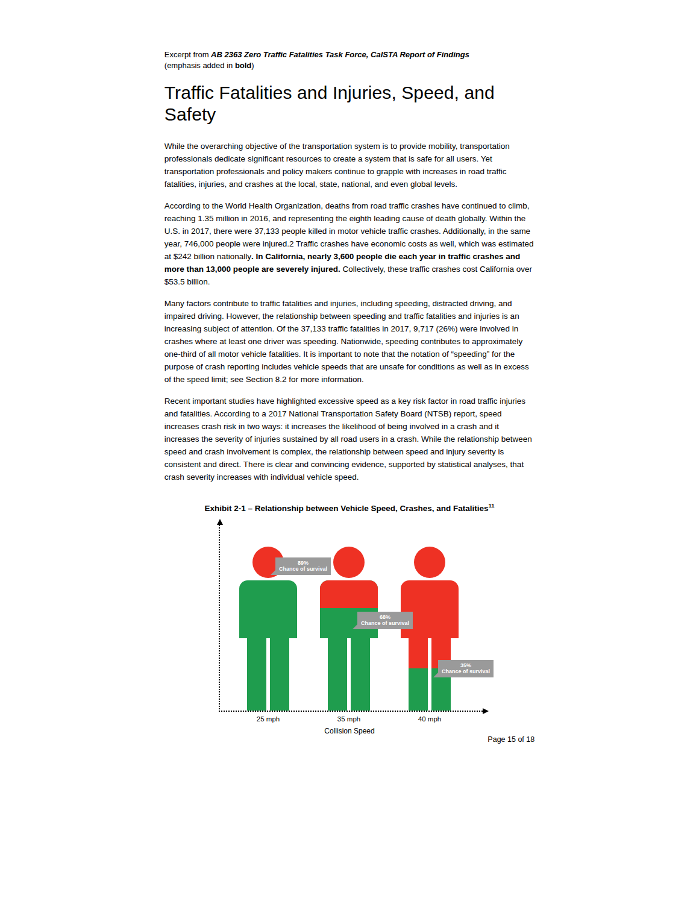Excerpt from AB 2363 Zero Traffic Fatalities Task Force, CalSTA Report of Findings
(emphasis added in bold)
Traffic Fatalities and Injuries, Speed, and Safety
While the overarching objective of the transportation system is to provide mobility, transportation professionals dedicate significant resources to create a system that is safe for all users. Yet transportation professionals and policy makers continue to grapple with increases in road traffic fatalities, injuries, and crashes at the local, state, national, and even global levels.
According to the World Health Organization, deaths from road traffic crashes have continued to climb, reaching 1.35 million in 2016, and representing the eighth leading cause of death globally. Within the U.S. in 2017, there were 37,133 people killed in motor vehicle traffic crashes. Additionally, in the same year, 746,000 people were injured.2 Traffic crashes have economic costs as well, which was estimated at $242 billion nationally. In California, nearly 3,600 people die each year in traffic crashes and more than 13,000 people are severely injured. Collectively, these traffic crashes cost California over $53.5 billion.
Many factors contribute to traffic fatalities and injuries, including speeding, distracted driving, and impaired driving. However, the relationship between speeding and traffic fatalities and injuries is an increasing subject of attention. Of the 37,133 traffic fatalities in 2017, 9,717 (26%) were involved in crashes where at least one driver was speeding. Nationwide, speeding contributes to approximately one-third of all motor vehicle fatalities. It is important to note that the notation of “speeding” for the purpose of crash reporting includes vehicle speeds that are unsafe for conditions as well as in excess of the speed limit; see Section 8.2 for more information.
Recent important studies have highlighted excessive speed as a key risk factor in road traffic injuries and fatalities. According to a 2017 National Transportation Safety Board (NTSB) report, speed increases crash risk in two ways: it increases the likelihood of being involved in a crash and it increases the severity of injuries sustained by all road users in a crash. While the relationship between speed and crash involvement is complex, the relationship between speed and injury severity is consistent and direct. There is clear and convincing evidence, supported by statistical analyses, that crash severity increases with individual vehicle speed.
Exhibit 2-1 – Relationship between Vehicle Speed, Crashes, and Fatalities11
89%
Chance of survival
68%
Chance of survival
35%
Chance of survival
25 mph
35 mph
40 mph
Collision Speed
Page 15 of 18